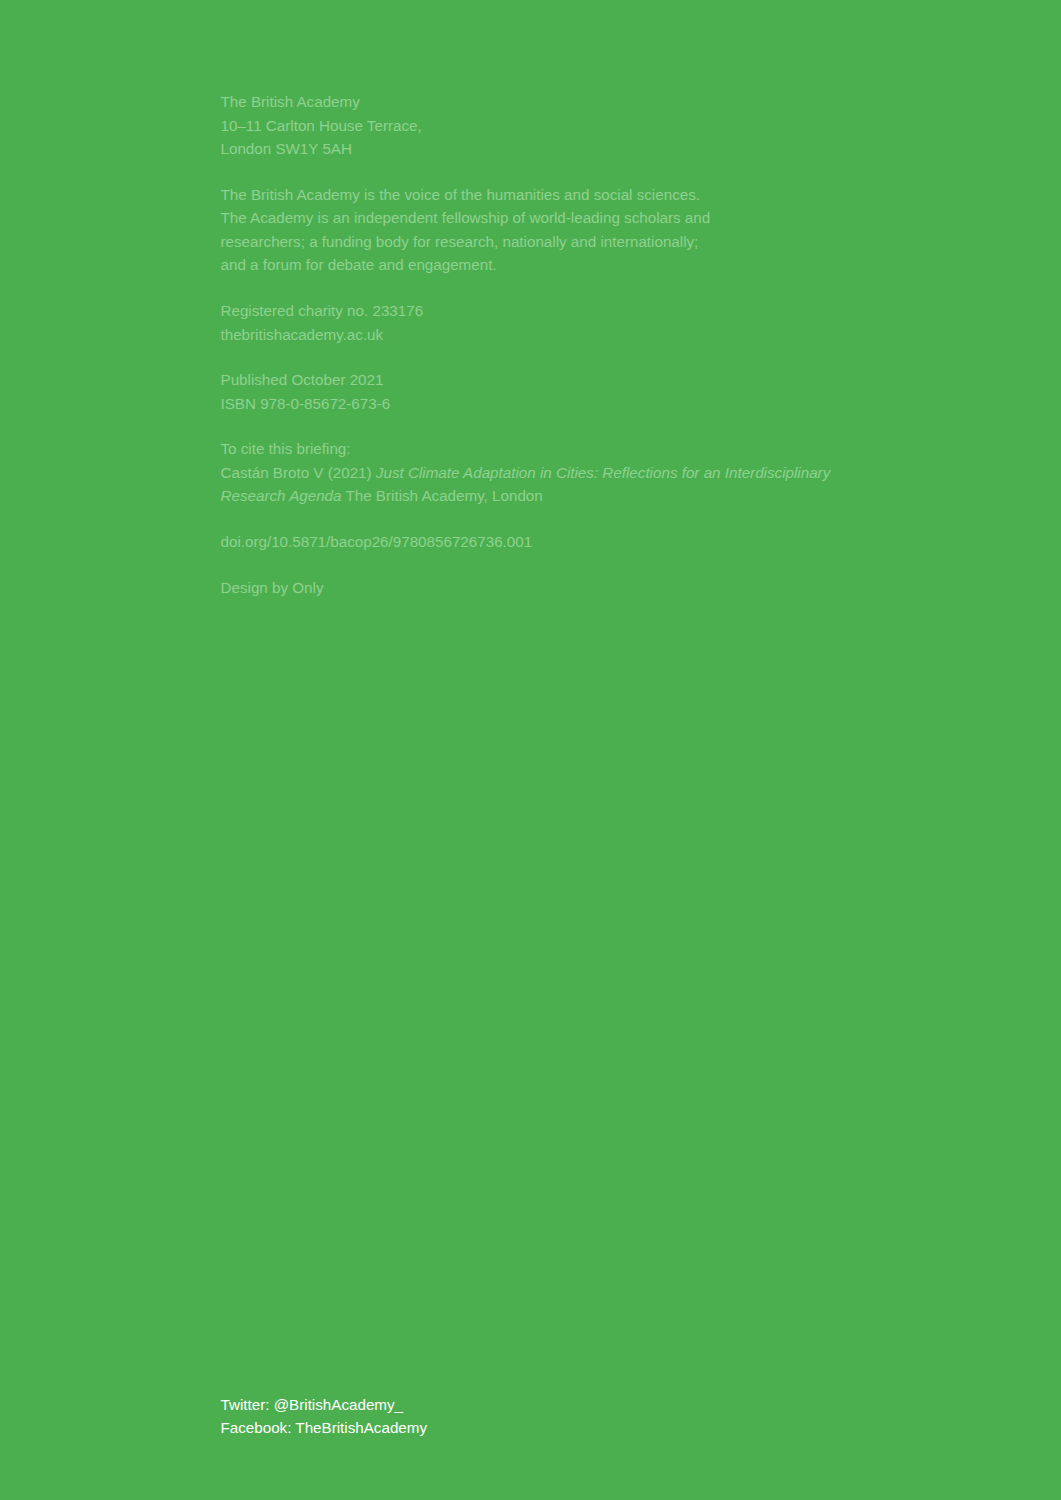The British Academy
10–11 Carlton House Terrace,
London SW1Y 5AH
The British Academy is the voice of the humanities and social sciences.
The Academy is an independent fellowship of world-leading scholars and
researchers; a funding body for research, nationally and internationally;
and a forum for debate and engagement.
Registered charity no. 233176
thebritishacademy.ac.uk
Published October 2021
ISBN 978-0-85672-673-6
To cite this briefing:
Castán Broto V (2021) Just Climate Adaptation in Cities: Reflections for an Interdisciplinary Research Agenda The British Academy, London
doi.org/10.5871/bacop26/9780856726736.001
Design by Only
Twitter: @BritishAcademy_
Facebook: TheBritishAcademy